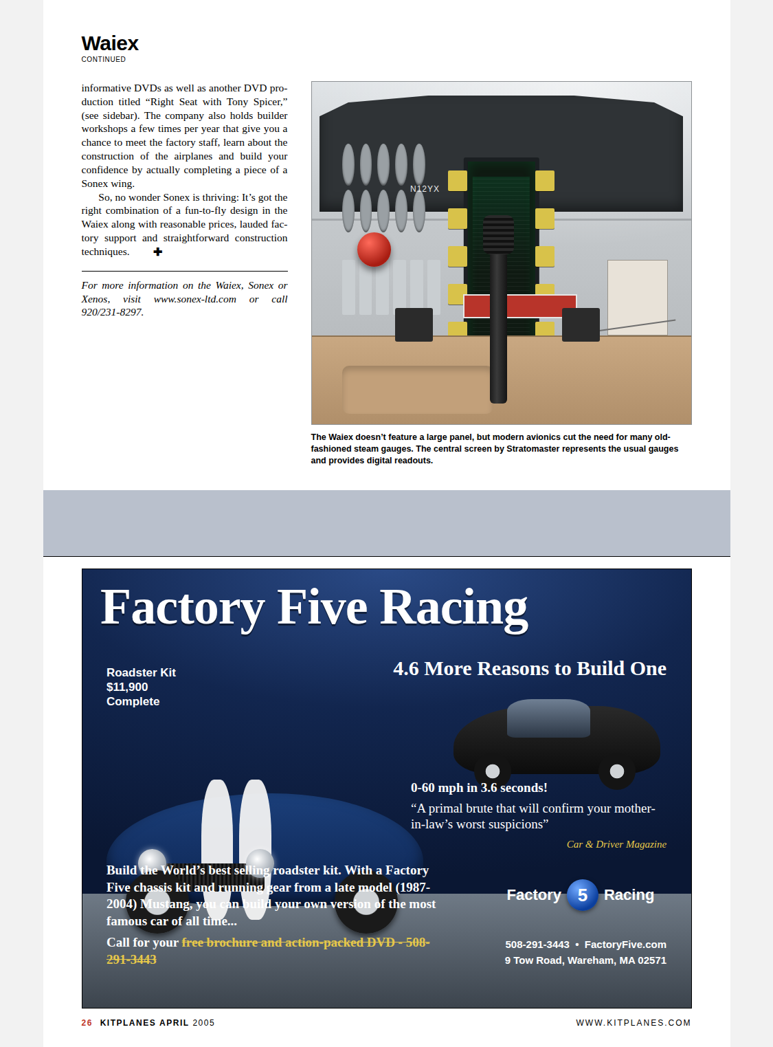Waiex
CONTINUED
informative DVDs as well as another DVD production titled “Right Seat with Tony Spicer,” (see sidebar). The company also holds builder workshops a few times per year that give you a chance to meet the factory staff, learn about the construction of the airplanes and build your confidence by actually completing a piece of a Sonex wing.
So, no wonder Sonex is thriving: It’s got the right combination of a fun-to-fly design in the Waiex along with reasonable prices, lauded factory support and straightforward construction techniques. ✚
For more information on the Waiex, Sonex or Xenos, visit www.sonex-ltd.com or call 920/231-8297.
N12YX
The Waiex doesn’t feature a large panel, but modern avionics cut the need for many old-fashioned steam gauges. The central screen by Stratomaster represents the usual gauges and provides digital readouts.
Factory Five Racing
Roadster Kit
$11,900
Complete
4.6 More Reasons to Build One
0-60 mph in 3.6 seconds! “A primal brute that will confirm your mother-in-law’s worst suspicions” Car & Driver Magazine
Factory 5 Racing
Build the World’s best selling roadster kit. With a Factory Five chassis kit and running gear from a late model (1987-2004) Mustang, you can build your own version of the most famous car of all time... Call for your free brochure and action-packed DVD - 508-291-3443
508-291-3443 • FactoryFive.com
9 Tow Road, Wareham, MA 02571
26 KITPLANES APRIL 2005
WWW.KITPLANES.COM